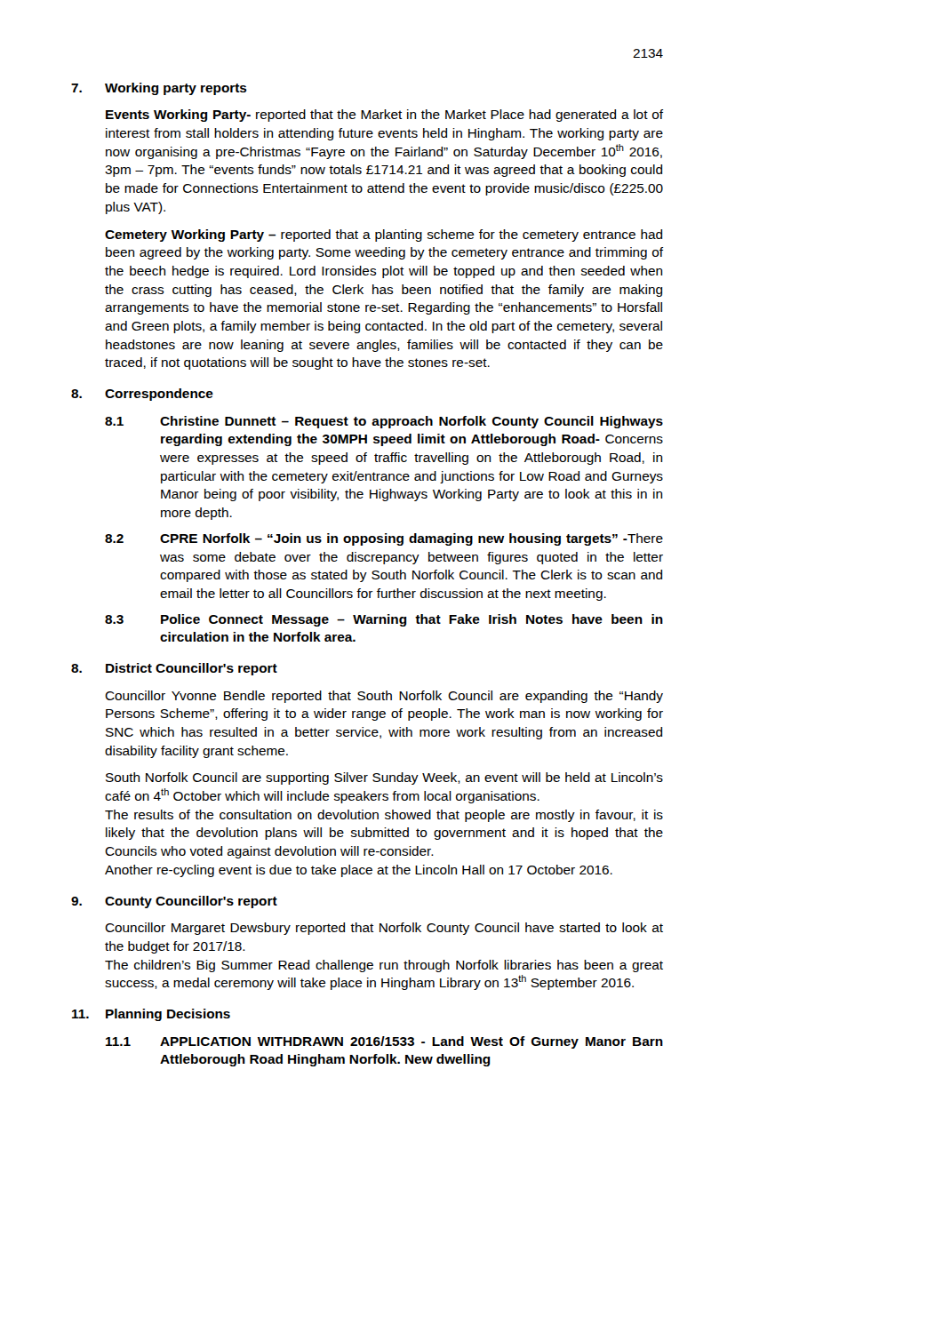2134
7.
Working party reports
Events Working Party- reported that the Market in the Market Place had generated a lot of interest from stall holders in attending future events held in Hingham. The working party are now organising a pre-Christmas “Fayre on the Fairland” on Saturday December 10th 2016, 3pm – 7pm. The “events funds” now totals £1714.21 and it was agreed that a booking could be made for Connections Entertainment to attend the event to provide music/disco (£225.00 plus VAT).
Cemetery Working Party – reported that a planting scheme for the cemetery entrance had been agreed by the working party. Some weeding by the cemetery entrance and trimming of the beech hedge is required. Lord Ironsides plot will be topped up and then seeded when the crass cutting has ceased, the Clerk has been notified that the family are making arrangements to have the memorial stone re-set. Regarding the “enhancements” to Horsfall and Green plots, a family member is being contacted. In the old part of the cemetery, several headstones are now leaning at severe angles, families will be contacted if they can be traced, if not quotations will be sought to have the stones re-set.
8.
Correspondence
8.1 Christine Dunnett – Request to approach Norfolk County Council Highways regarding extending the 30MPH speed limit on Attleborough Road- Concerns were expresses at the speed of traffic travelling on the Attleborough Road, in particular with the cemetery exit/entrance and junctions for Low Road and Gurneys Manor being of poor visibility, the Highways Working Party are to look at this in in more depth.
8.2 CPRE Norfolk – “Join us in opposing damaging new housing targets” -There was some debate over the discrepancy between figures quoted in the letter compared with those as stated by South Norfolk Council. The Clerk is to scan and email the letter to all Councillors for further discussion at the next meeting.
8.3 Police Connect Message – Warning that Fake Irish Notes have been in circulation in the Norfolk area.
8.
District Councillor's report
Councillor Yvonne Bendle reported that South Norfolk Council are expanding the “Handy Persons Scheme”, offering it to a wider range of people. The work man is now working for SNC which has resulted in a better service, with more work resulting from an increased disability facility grant scheme.
South Norfolk Council are supporting Silver Sunday Week, an event will be held at Lincoln’s café on 4th October which will include speakers from local organisations.
The results of the consultation on devolution showed that people are mostly in favour, it is likely that the devolution plans will be submitted to government and it is hoped that the Councils who voted against devolution will re-consider.
Another re-cycling event is due to take place at the Lincoln Hall on 17 October 2016.
9.
County Councillor's report
Councillor Margaret Dewsbury reported that Norfolk County Council have started to look at the budget for 2017/18.
The children’s Big Summer Read challenge run through Norfolk libraries has been a great success, a medal ceremony will take place in Hingham Library on 13th September 2016.
11.
Planning Decisions
11.1 APPLICATION WITHDRAWN 2016/1533 - Land West Of Gurney Manor Barn Attleborough Road Hingham Norfolk. New dwelling